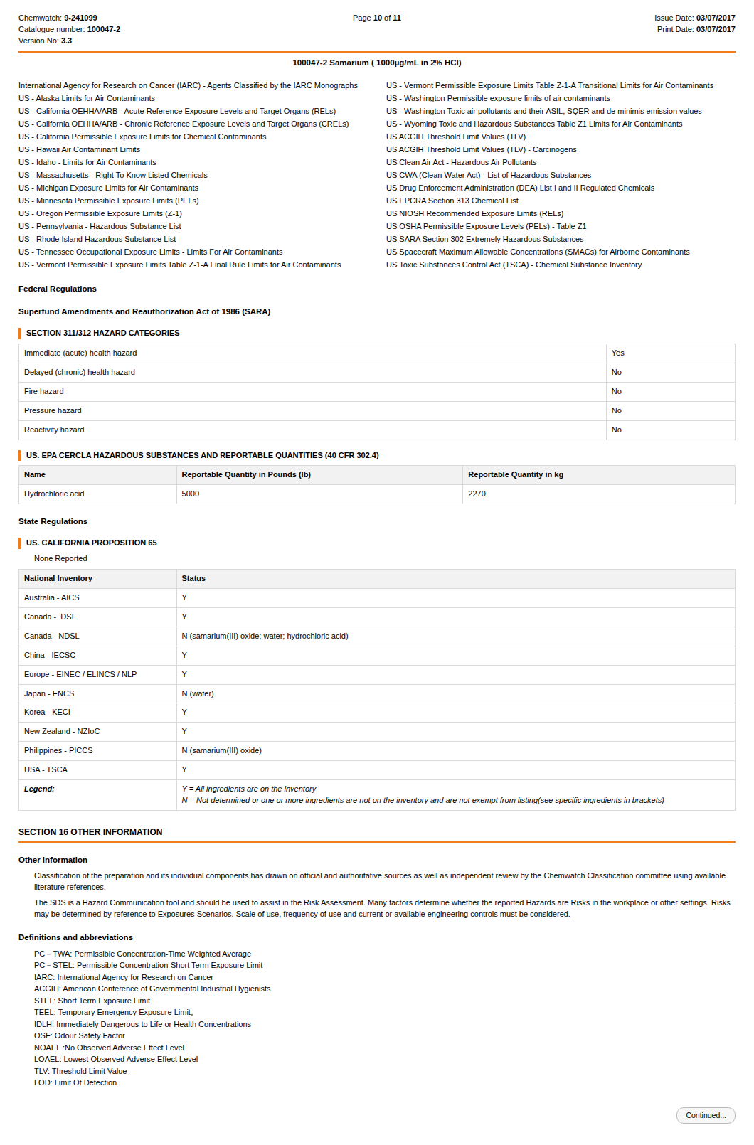Chemwatch: 9-241099
Catalogue number: 100047-2
Version No: 3.3
Page 10 of 11
Issue Date: 03/07/2017
Print Date: 03/07/2017
100047-2 Samarium ( 1000µg/mL in 2% HCl)
International Agency for Research on Cancer (IARC) - Agents Classified by the IARC Monographs
US - Alaska Limits for Air Contaminants
US - California OEHHA/ARB - Acute Reference Exposure Levels and Target Organs (RELs)
US - California OEHHA/ARB - Chronic Reference Exposure Levels and Target Organs (CRELs)
US - California Permissible Exposure Limits for Chemical Contaminants
US - Hawaii Air Contaminant Limits
US - Idaho - Limits for Air Contaminants
US - Massachusetts - Right To Know Listed Chemicals
US - Michigan Exposure Limits for Air Contaminants
US - Minnesota Permissible Exposure Limits (PELs)
US - Oregon Permissible Exposure Limits (Z-1)
US - Pennsylvania - Hazardous Substance List
US - Rhode Island Hazardous Substance List
US - Tennessee Occupational Exposure Limits - Limits For Air Contaminants
US - Vermont Permissible Exposure Limits Table Z-1-A Final Rule Limits for Air Contaminants
US - Vermont Permissible Exposure Limits Table Z-1-A Transitional Limits for Air Contaminants
US - Washington Permissible exposure limits of air contaminants
US - Washington Toxic air pollutants and their ASIL, SQER and de minimis emission values
US - Wyoming Toxic and Hazardous Substances Table Z1 Limits for Air Contaminants
US ACGIH Threshold Limit Values (TLV)
US ACGIH Threshold Limit Values (TLV) - Carcinogens
US Clean Air Act - Hazardous Air Pollutants
US CWA (Clean Water Act) - List of Hazardous Substances
US Drug Enforcement Administration (DEA) List I and II Regulated Chemicals
US EPCRA Section 313 Chemical List
US NIOSH Recommended Exposure Limits (RELs)
US OSHA Permissible Exposure Levels (PELs) - Table Z1
US SARA Section 302 Extremely Hazardous Substances
US Spacecraft Maximum Allowable Concentrations (SMACs) for Airborne Contaminants
US Toxic Substances Control Act (TSCA) - Chemical Substance Inventory
Federal Regulations
Superfund Amendments and Reauthorization Act of 1986 (SARA)
SECTION 311/312 HAZARD CATEGORIES
| Immediate (acute) health hazard | Yes |
| Delayed (chronic) health hazard | No |
| Fire hazard | No |
| Pressure hazard | No |
| Reactivity hazard | No |
US. EPA CERCLA HAZARDOUS SUBSTANCES AND REPORTABLE QUANTITIES (40 CFR 302.4)
| Name | Reportable Quantity in Pounds (lb) | Reportable Quantity in kg |
| --- | --- | --- |
| Hydrochloric acid | 5000 | 2270 |
State Regulations
US. CALIFORNIA PROPOSITION 65
None Reported
| National Inventory | Status |
| --- | --- |
| Australia - AICS | Y |
| Canada - DSL | Y |
| Canada - NDSL | N (samarium(III) oxide; water; hydrochloric acid) |
| China - IECSC | Y |
| Europe - EINEC / ELINCS / NLP | Y |
| Japan - ENCS | N (water) |
| Korea - KECI | Y |
| New Zealand - NZIoC | Y |
| Philippines - PICCS | N (samarium(III) oxide) |
| USA - TSCA | Y |
| Legend: | Y = All ingredients are on the inventory N = Not determined or one or more ingredients are not on the inventory and are not exempt from listing(see specific ingredients in brackets) |
SECTION 16 OTHER INFORMATION
Other information
Classification of the preparation and its individual components has drawn on official and authoritative sources as well as independent review by the Chemwatch Classification committee using available literature references.
The SDS is a Hazard Communication tool and should be used to assist in the Risk Assessment. Many factors determine whether the reported Hazards are Risks in the workplace or other settings. Risks may be determined by reference to Exposures Scenarios. Scale of use, frequency of use and current or available engineering controls must be considered.
Definitions and abbreviations
PC－TWA: Permissible Concentration-Time Weighted Average
PC－STEL: Permissible Concentration-Short Term Exposure Limit
IARC: International Agency for Research on Cancer
ACGIH: American Conference of Governmental Industrial Hygienists
STEL: Short Term Exposure Limit
TEEL: Temporary Emergency Exposure Limit。
IDLH: Immediately Dangerous to Life or Health Concentrations
OSF: Odour Safety Factor
NOAEL :No Observed Adverse Effect Level
LOAEL: Lowest Observed Adverse Effect Level
TLV: Threshold Limit Value
LOD: Limit Of Detection
Continued...